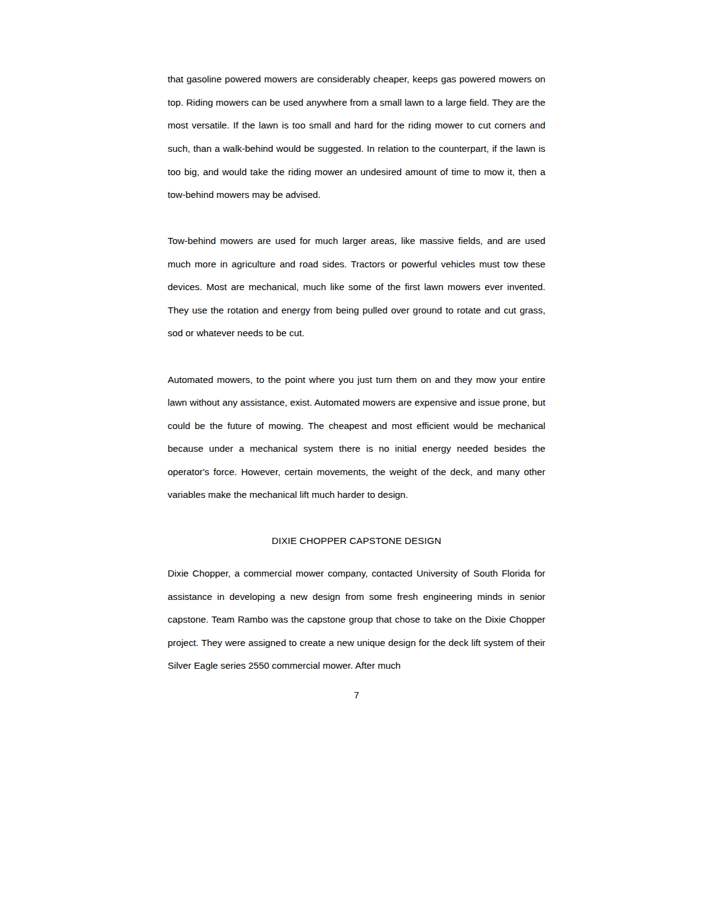that gasoline powered mowers are considerably cheaper, keeps gas powered mowers on top. Riding mowers can be used anywhere from a small lawn to a large field. They are the most versatile. If the lawn is too small and hard for the riding mower to cut corners and such, than a walk-behind would be suggested. In relation to the counterpart, if the lawn is too big, and would take the riding mower an undesired amount of time to mow it, then a tow-behind mowers may be advised.
Tow-behind mowers are used for much larger areas, like massive fields, and are used much more in agriculture and road sides. Tractors or powerful vehicles must tow these devices. Most are mechanical, much like some of the first lawn mowers ever invented. They use the rotation and energy from being pulled over ground to rotate and cut grass, sod or whatever needs to be cut.
Automated mowers, to the point where you just turn them on and they mow your entire lawn without any assistance, exist. Automated mowers are expensive and issue prone, but could be the future of mowing. The cheapest and most efficient would be mechanical because under a mechanical system there is no initial energy needed besides the operator's force. However, certain movements, the weight of the deck, and many other variables make the mechanical lift much harder to design.
DIXIE CHOPPER CAPSTONE DESIGN
Dixie Chopper, a commercial mower company, contacted University of South Florida for assistance in developing a new design from some fresh engineering minds in senior capstone. Team Rambo was the capstone group that chose to take on the Dixie Chopper project. They were assigned to create a new unique design for the deck lift system of their Silver Eagle series 2550 commercial mower. After much
7